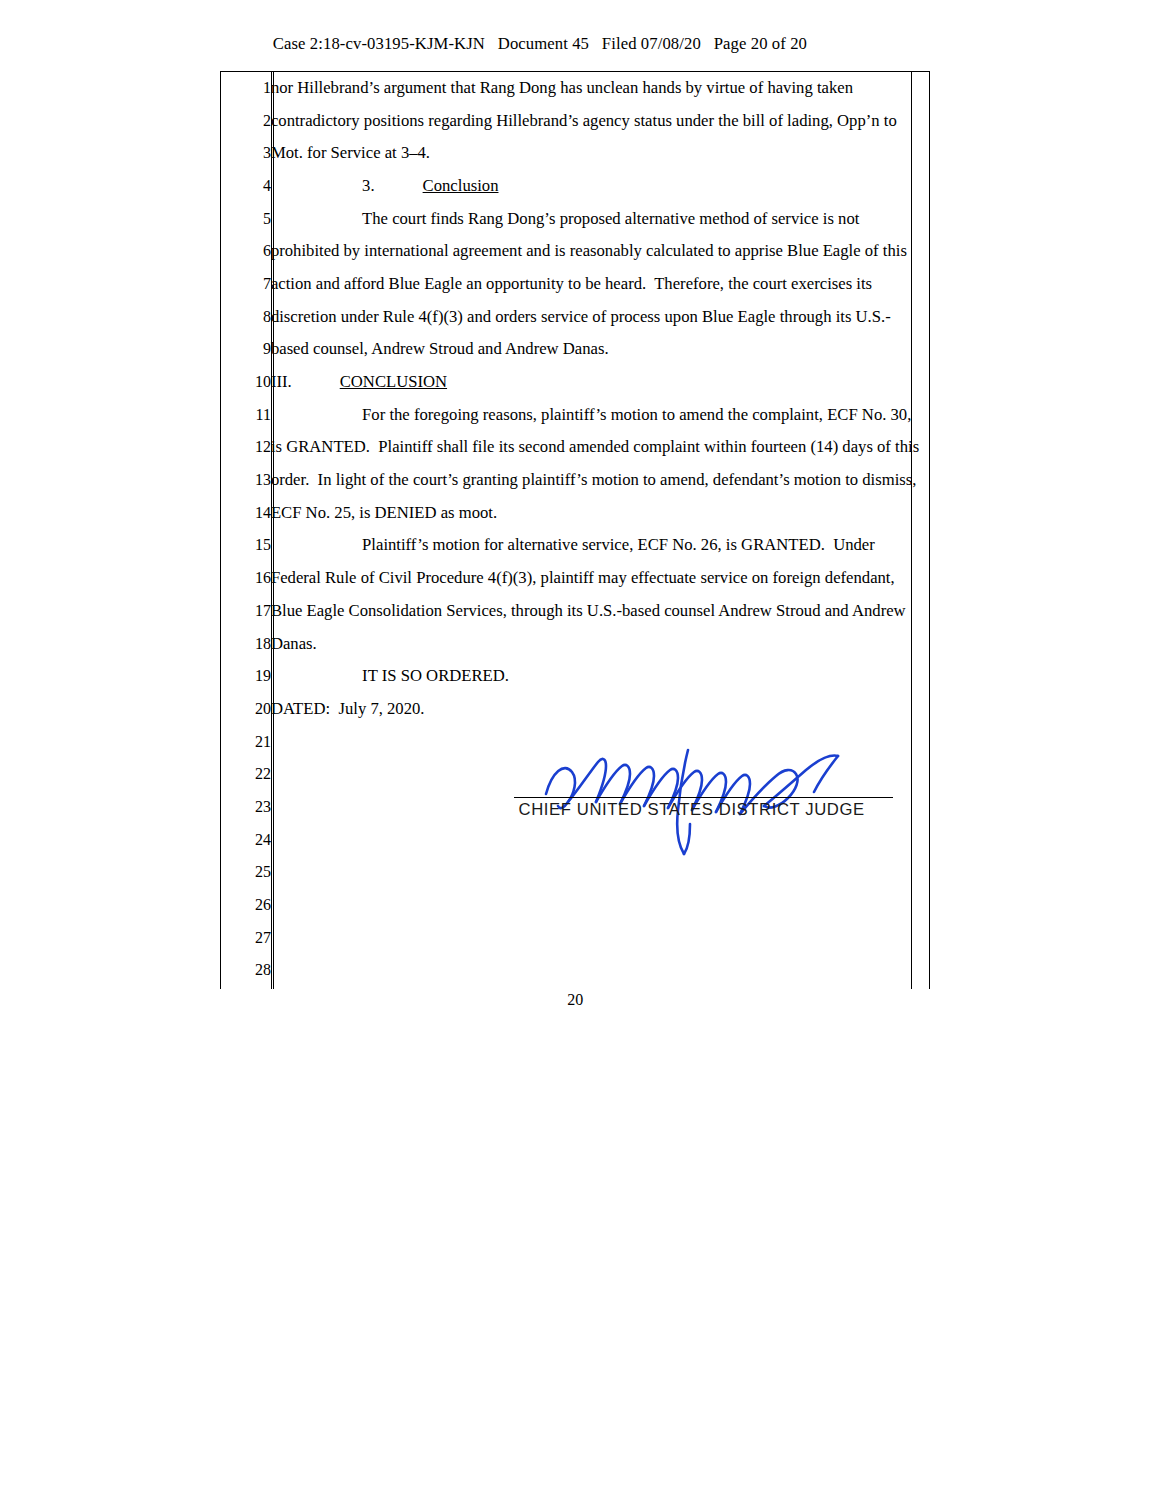Case 2:18-cv-03195-KJM-KJN Document 45 Filed 07/08/20 Page 20 of 20
| 1 | nor Hillebrand’s argument that Rang Dong has unclean hands by virtue of having taken |
| 2 | contradictory positions regarding Hillebrand’s agency status under the bill of lading, Opp’n to |
| 3 | Mot. for Service at 3–4. |
| 4 | 3. Conclusion |
| 5 | The court finds Rang Dong’s proposed alternative method of service is not |
| 6 | prohibited by international agreement and is reasonably calculated to apprise Blue Eagle of this |
| 7 | action and afford Blue Eagle an opportunity to be heard. Therefore, the court exercises its |
| 8 | discretion under Rule 4(f)(3) and orders service of process upon Blue Eagle through its U.S.- |
| 9 | based counsel, Andrew Stroud and Andrew Danas. |
| 10 | III. CONCLUSION |
| 11 | For the foregoing reasons, plaintiff’s motion to amend the complaint, ECF No. 30, |
| 12 | is GRANTED. Plaintiff shall file its second amended complaint within fourteen (14) days of this |
| 13 | order. In light of the court’s granting plaintiff’s motion to amend, defendant’s motion to dismiss, |
| 14 | ECF No. 25, is DENIED as moot. |
| 15 | Plaintiff’s motion for alternative service, ECF No. 26, is GRANTED. Under |
| 16 | Federal Rule of Civil Procedure 4(f)(3), plaintiff may effectuate service on foreign defendant, |
| 17 | Blue Eagle Consolidation Services, through its U.S.-based counsel Andrew Stroud and Andrew |
| 18 | Danas. |
| 19 | IT IS SO ORDERED. |
| 20 | DATED: July 7, 2020. |
| 21 | |
| 22 | |
| 23 | |
| 24 | |
| 25 | |
| 26 | |
| 27 | |
| 28 | |
CHIEF UNITED STATES DISTRICT JUDGE
20